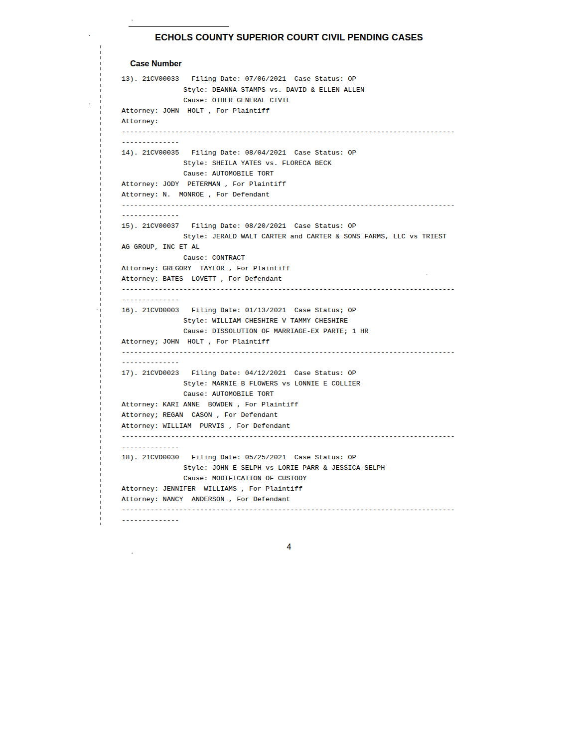. . . . . . .
ECHOLS COUNTY SUPERIOR COURT CIVIL PENDING CASES
Case Number
13). 21CV00033   Filing Date: 07/06/2021  Case Status: OP
               Style: DEANNA STAMPS vs. DAVID & ELLEN ALLEN
               Cause: OTHER GENERAL CIVIL
Attorney: JOHN  HOLT , For Plaintiff
Attorney:
-----------------------------------------------------------------------------------------------
14). 21CV00035   Filing Date: 08/04/2021  Case Status: OP
               Style: SHEILA YATES vs. FLORECA BECK
               Cause: AUTOMOBILE TORT
Attorney: JODY  PETERMAN , For Plaintiff
Attorney: N.  MONROE , For Defendant
-----------------------------------------------------------------------------------------------
15). 21CV00037   Filing Date: 08/20/2021  Case Status: OP
               Style: JERALD WALT CARTER and CARTER & SONS FARMS, LLC vs TRIEST AG GROUP, INC ET AL
               Cause: CONTRACT
Attorney: GREGORY  TAYLOR , For Plaintiff
Attorney: BATES  LOVETT , For Defendant
-----------------------------------------------------------------------------------------------
16). 21CVD0003   Filing Date: 01/13/2021  Case Status; OP
               Style: WILLIAM CHESHIRE V TAMMY CHESHIRE
               Cause: DISSOLUTION OF MARRIAGE-EX PARTE; 1 HR
Attorney; JOHN  HOLT , For Plaintiff
-----------------------------------------------------------------------------------------------
17). 21CVD0023   Filing Date: 04/12/2021  Case Status: OP
               Style: MARNIE B FLOWERS vs LONNIE E COLLIER
               Cause: AUTOMOBILE TORT
Attorney: KARI ANNE  BOWDEN , For Plaintiff
Attorney; REGAN  CASON , For Defendant
Attorney: WILLIAM  PURVIS , For Defendant
-----------------------------------------------------------------------------------------------
18). 21CVD0030   Filing Date: 05/25/2021  Case Status: OP
               Style: JOHN E SELPH vs LORIE PARR & JESSICA SELPH
               Cause: MODIFICATION OF CUSTODY
Attorney: JENNIFER  WILLIAMS , For Plaintiff
Attorney: NANCY  ANDERSON , For Defendant
-----------------------------------------------------------------------------------------------
4